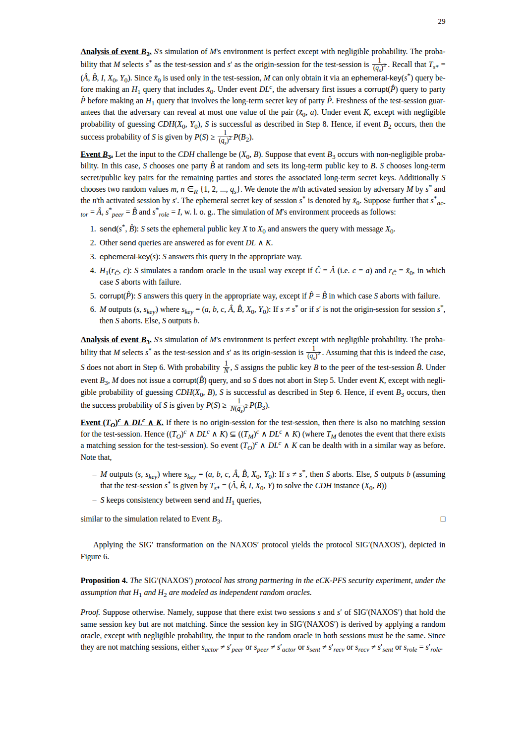29
Analysis of event B2. S's simulation of M's environment is perfect except with negligible probability. The probability that M selects s* as the test-session and s′ as the origin-session for the test-session is 1(qs)2. Recall that Ts* = (Â, B̂, I, X0, Y0). Since x̃0 is used only in the test-session, M can only obtain it via an ephemeral-key(s*) query before making an H1 query that includes x̃0. Under event DLc, the adversary first issues a corrupt(P̂) query to party P̂ before making an H1 query that involves the long-term secret key of party P̂. Freshness of the test-session guarantees that the adversary can reveal at most one value of the pair (x̃0, a). Under event K, except with negligible probability of guessing CDH(X0, Y0), S is successful as described in Step 8. Hence, if event B2 occurs, then the success probability of S is given by P(S) ≥ 1(qs)2 P(B2).
Event B3. Let the input to the CDH challenge be (X0, B). Suppose that event B3 occurs with non-negligible probability. In this case, S chooses one party B̂ at random and sets its long-term public key to B. S chooses long-term secret/public key pairs for the remaining parties and stores the associated long-term secret keys. Additionally S chooses two random values m, n ∈R {1, 2, ..., qs}. We denote the m'th activated session by adversary M by s* and the n'th activated session by s′. The ephemeral secret key of session s* is denoted by x̃0. Suppose further that s*actor = Â, s*peer = B̂ and s*role = I, w. l. o. g.. The simulation of M′s environment proceeds as follows:
send(s*, B̂): S sets the ephemeral public key X to X0 and answers the query with message X0.
Other send queries are answered as for event DL ∧ K.
ephemeral-key(s): S answers this query in the appropriate way.
H1(rĈ, c): S simulates a random oracle in the usual way except if Ĉ = Â (i.e. c = a) and rĈ = x̃0, in which case S aborts with failure.
corrupt(P̂): S answers this query in the appropriate way, except if P̂ = B̂ in which case S aborts with failure.
M outputs (s, skey) where skey = (a, b, c, Â, B̂, X0, Y0): If s ≠ s* or if s′ is not the origin-session for session s*, then S aborts. Else, S outputs b.
Analysis of event B3. S's simulation of M's environment is perfect except with negligible probability. The probability that M selects s* as the test-session and s′ as its origin-session is 1(qs)2. Assuming that this is indeed the case, S does not abort in Step 6. With probability 1 N, S assigns the public key B to the peer of the test-session B̂. Under event B3, M does not issue a corrupt(B̂) query, and so S does not abort in Step 5. Under event K, except with negligible probability of guessing CDH(X0, B), S is successful as described in Step 6. Hence, if event B3 occurs, then the success probability of S is given by P(S) ≥ 1 N(qs)2 P(B3).
Event (TO)c ∧ DLc ∧ K. If there is no origin-session for the test-session, then there is also no matching session for the test-session. Hence ((TO)c ∧ DLc ∧ K) ⊆ ((TM)c ∧ DLc ∧ K) (where TM denotes the event that there exists a matching session for the test-session). So event (TO)c ∧ DLc ∧ K can be dealth with in a similar way as before. Note that,
M outputs (s, skey) where skey = (a, b, c, Â, B̂, X0, Y0): If s ≠ s*, then S aborts. Else, S outputs b (assuming that the test-session s* is given by Ts* = (Â, B̂, I, X0, Y) to solve the CDH instance (X0, B))
S keeps consistency between send and H1 queries,
similar to the simulation related to Event B3. □
Applying the SIG′ transformation on the NAXOS′ protocol yields the protocol SIG′(NAXOS′), depicted in Figure 6.
Proposition 4. The SIG′(NAXOS′) protocol has strong partnering in the eCK-PFS security experiment, under the assumption that H1 and H2 are modeled as independent random oracles.
Proof. Suppose otherwise. Namely, suppose that there exist two sessions s and s′ of SIG′(NAXOS′) that hold the same session key but are not matching. Since the session key in SIG′(NAXOS′) is derived by applying a random oracle, except with negligible probability, the input to the random oracle in both sessions must be the same. Since they are not matching sessions, either sactor ≠ s′peer or speer ≠ s′actor or ssent ≠ s′recv or srecv ≠ s′sent or srole = s′role.